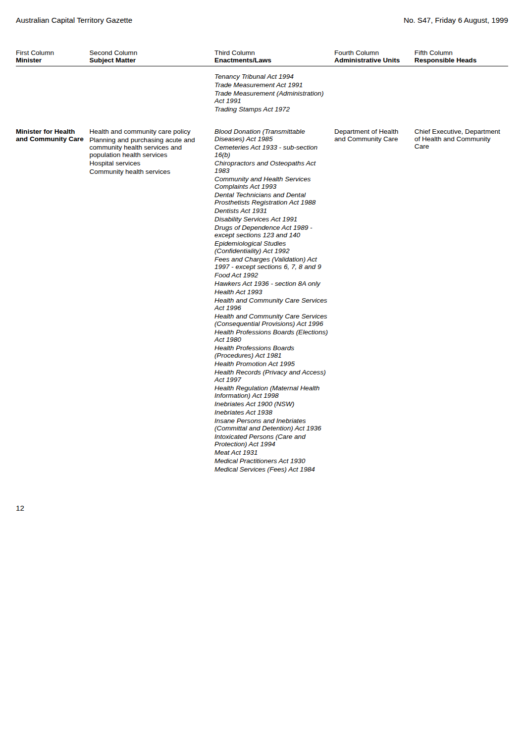Australian Capital Territory Gazette No. S47, Friday 6 August, 1999
| First Column Minister | Second Column Subject Matter | Third Column Enactments/Laws | Fourth Column Administrative Units | Fifth Column Responsible Heads |
| --- | --- | --- | --- | --- |
| | | Tenancy Tribunal Act 1994 Trade Measurement Act 1991 Trade Measurement (Administration) Act 1991 Trading Stamps Act 1972 | | |
| Minister for Health and Community Care | Health and community care policy Planning and purchasing acute and community health services and population health services Hospital services Community health services | Blood Donation (Transmittable Diseases) Act 1985 Cemeteries Act 1933 - sub-section 16(b) Chiropractors and Osteopaths Act 1983 Community and Health Services Complaints Act 1993 Dental Technicians and Dental Prosthetists Registration Act 1988 Dentists Act 1931 Disability Services Act 1991 Drugs of Dependence Act 1989 - except sections 123 and 140 Epidemiological Studies (Confidentiality) Act 1992 Fees and Charges (Validation) Act 1997 - except sections 6, 7, 8 and 9 Food Act 1992 Hawkers Act 1936 - section 8A only Health Act 1993 Health and Community Care Services Act 1996 Health and Community Care Services (Consequential Provisions) Act 1996 Health Professions Boards (Elections) Act 1980 Health Professions Boards (Procedures) Act 1981 Health Promotion Act 1995 Health Records (Privacy and Access) Act 1997 Health Regulation (Maternal Health Information) Act 1998 Inebriates Act 1900 (NSW) Inebriates Act 1938 Insane Persons and Inebriates (Committal and Detention) Act 1936 Intoxicated Persons (Care and Protection) Act 1994 Meat Act 1931 Medical Practitioners Act 1930 Medical Services (Fees) Act 1984 | Department of Health and Community Care | Chief Executive, Department of Health and Community Care |
12